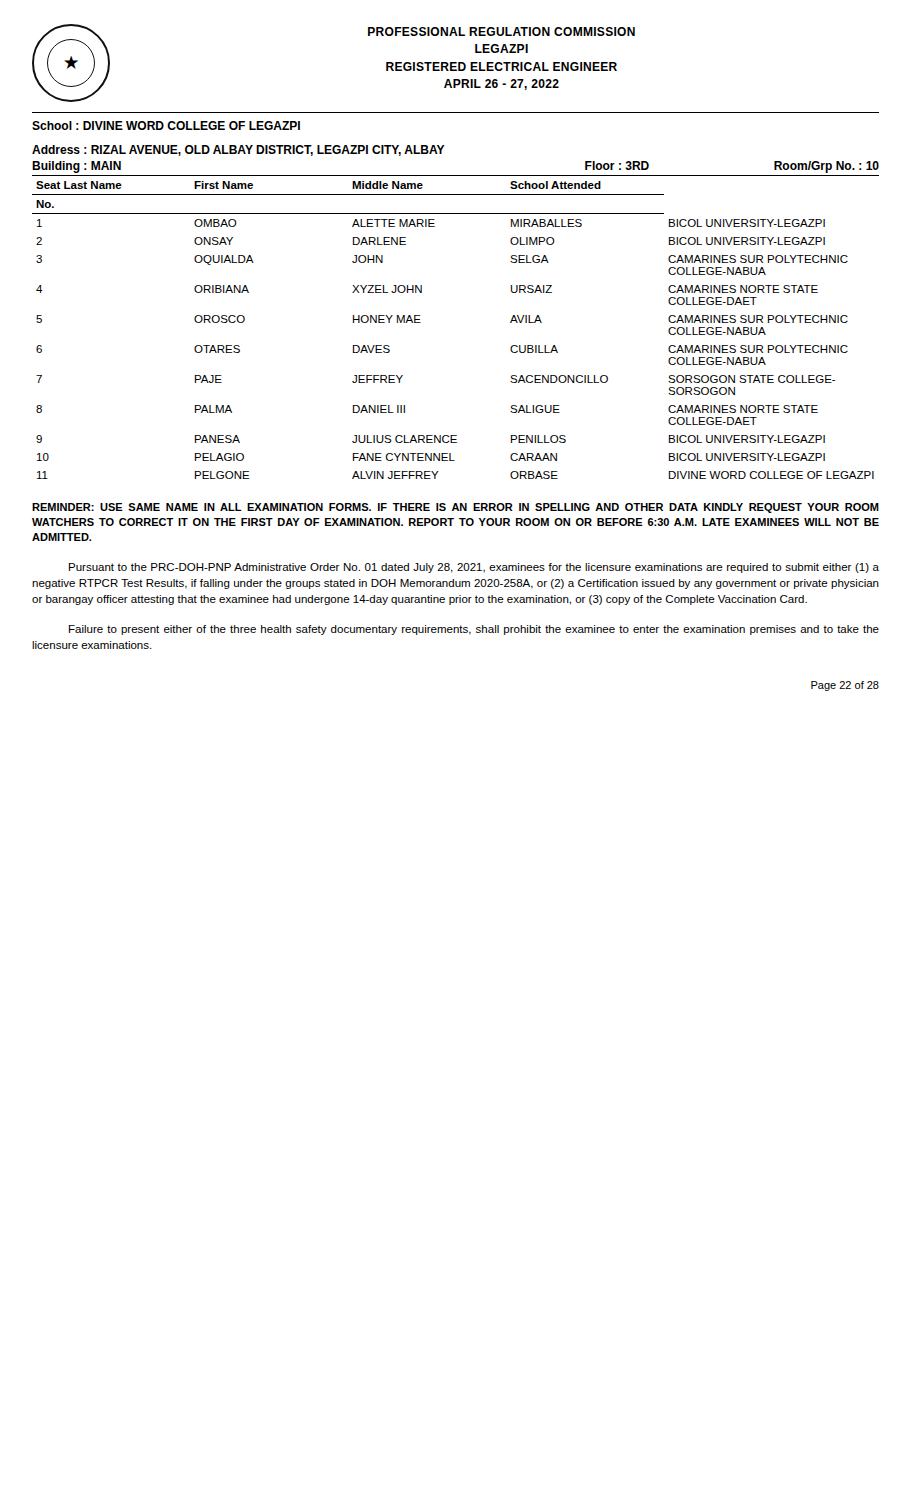★
PROFESSIONAL REGULATION COMMISSION
LEGAZPI
REGISTERED ELECTRICAL ENGINEER
APRIL 26 - 27, 2022
School : DIVINE WORD COLLEGE OF LEGAZPI
Address : RIZAL AVENUE, OLD ALBAY DISTRICT, LEGAZPI CITY, ALBAY
Building : MAIN
Floor : 3RD
Room/Grp No. : 10
| Seat Last Name | First Name | Middle Name | School Attended |
| --- | --- | --- | --- |
| No. | | | |
| 1 | OMBAO | ALETTE MARIE | MIRABALLES | BICOL UNIVERSITY-LEGAZPI |
| 2 | ONSAY | DARLENE | OLIMPO | BICOL UNIVERSITY-LEGAZPI |
| 3 | OQUIALDA | JOHN | SELGA | CAMARINES SUR POLYTECHNIC COLLEGE-NABUA |
| 4 | ORIBIANA | XYZEL JOHN | URSAIZ | CAMARINES NORTE STATE COLLEGE-DAET |
| 5 | OROSCO | HONEY MAE | AVILA | CAMARINES SUR POLYTECHNIC COLLEGE-NABUA |
| 6 | OTARES | DAVES | CUBILLA | CAMARINES SUR POLYTECHNIC COLLEGE-NABUA |
| 7 | PAJE | JEFFREY | SACENDONCILLO | SORSOGON STATE COLLEGE-SORSOGON |
| 8 | PALMA | DANIEL III | SALIGUE | CAMARINES NORTE STATE COLLEGE-DAET |
| 9 | PANESA | JULIUS CLARENCE | PENILLOS | BICOL UNIVERSITY-LEGAZPI |
| 10 | PELAGIO | FANE CYNTENNEL | CARAAN | BICOL UNIVERSITY-LEGAZPI |
| 11 | PELGONE | ALVIN JEFFREY | ORBASE | DIVINE WORD COLLEGE OF LEGAZPI |
REMINDER: USE SAME NAME IN ALL EXAMINATION FORMS. IF THERE IS AN ERROR IN SPELLING AND OTHER DATA KINDLY REQUEST YOUR ROOM WATCHERS TO CORRECT IT ON THE FIRST DAY OF EXAMINATION. REPORT TO YOUR ROOM ON OR BEFORE 6:30 A.M. LATE EXAMINEES WILL NOT BE ADMITTED.
Pursuant to the PRC-DOH-PNP Administrative Order No. 01 dated July 28, 2021, examinees for the licensure examinations are required to submit either (1) a negative RTPCR Test Results, if falling under the groups stated in DOH Memorandum 2020-258A, or (2) a Certification issued by any government or private physician or barangay officer attesting that the examinee had undergone 14-day quarantine prior to the examination, or (3) copy of the Complete Vaccination Card.
Failure to present either of the three health safety documentary requirements, shall prohibit the examinee to enter the examination premises and to take the licensure examinations.
Page 22 of 28